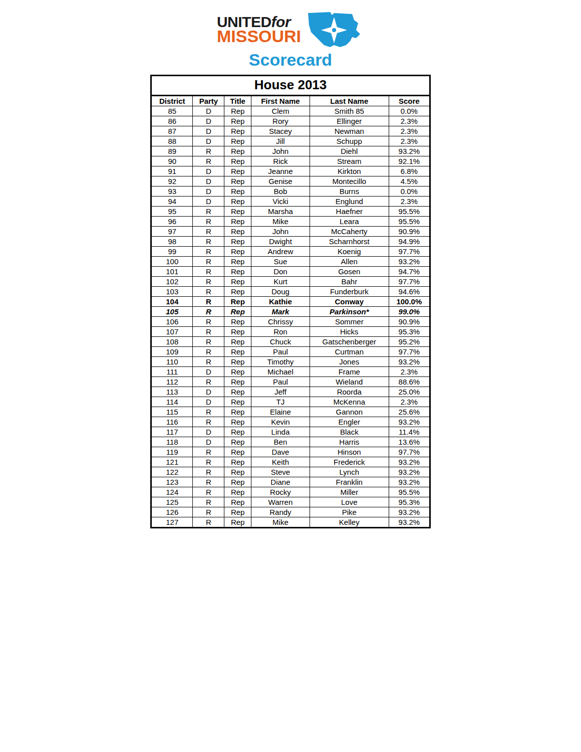UNITED for
MISSOURI
Scorecard
House 2013
| District | Party | Title | First Name | Last Name | Score |
| --- | --- | --- | --- | --- | --- |
| 85 | D | Rep | Clem | Smith 85 | 0.0% |
| 86 | D | Rep | Rory | Ellinger | 2.3% |
| 87 | D | Rep | Stacey | Newman | 2.3% |
| 88 | D | Rep | Jill | Schupp | 2.3% |
| 89 | R | Rep | John | Diehl | 93.2% |
| 90 | R | Rep | Rick | Stream | 92.1% |
| 91 | D | Rep | Jeanne | Kirkton | 6.8% |
| 92 | D | Rep | Genise | Montecillo | 4.5% |
| 93 | D | Rep | Bob | Burns | 0.0% |
| 94 | D | Rep | Vicki | Englund | 2.3% |
| 95 | R | Rep | Marsha | Haefner | 95.5% |
| 96 | R | Rep | Mike | Leara | 95.5% |
| 97 | R | Rep | John | McCaherty | 90.9% |
| 98 | R | Rep | Dwight | Scharnhorst | 94.9% |
| 99 | R | Rep | Andrew | Koenig | 97.7% |
| 100 | R | Rep | Sue | Allen | 93.2% |
| 101 | R | Rep | Don | Gosen | 94.7% |
| 102 | R | Rep | Kurt | Bahr | 97.7% |
| 103 | R | Rep | Doug | Funderburk | 94.6% |
| 104 | R | Rep | Kathie | Conway | 100.0% |
| 105 | R | Rep | Mark | Parkinson* | 99.0% |
| 106 | R | Rep | Chrissy | Sommer | 90.9% |
| 107 | R | Rep | Ron | Hicks | 95.3% |
| 108 | R | Rep | Chuck | Gatschenberger | 95.2% |
| 109 | R | Rep | Paul | Curtman | 97.7% |
| 110 | R | Rep | Timothy | Jones | 93.2% |
| 111 | D | Rep | Michael | Frame | 2.3% |
| 112 | R | Rep | Paul | Wieland | 88.6% |
| 113 | D | Rep | Jeff | Roorda | 25.0% |
| 114 | D | Rep | TJ | McKenna | 2.3% |
| 115 | R | Rep | Elaine | Gannon | 25.6% |
| 116 | R | Rep | Kevin | Engler | 93.2% |
| 117 | D | Rep | Linda | Black | 11.4% |
| 118 | D | Rep | Ben | Harris | 13.6% |
| 119 | R | Rep | Dave | Hinson | 97.7% |
| 121 | R | Rep | Keith | Frederick | 93.2% |
| 122 | R | Rep | Steve | Lynch | 93.2% |
| 123 | R | Rep | Diane | Franklin | 93.2% |
| 124 | R | Rep | Rocky | Miller | 95.5% |
| 125 | R | Rep | Warren | Love | 95.3% |
| 126 | R | Rep | Randy | Pike | 93.2% |
| 127 | R | Rep | Mike | Kelley | 93.2% |